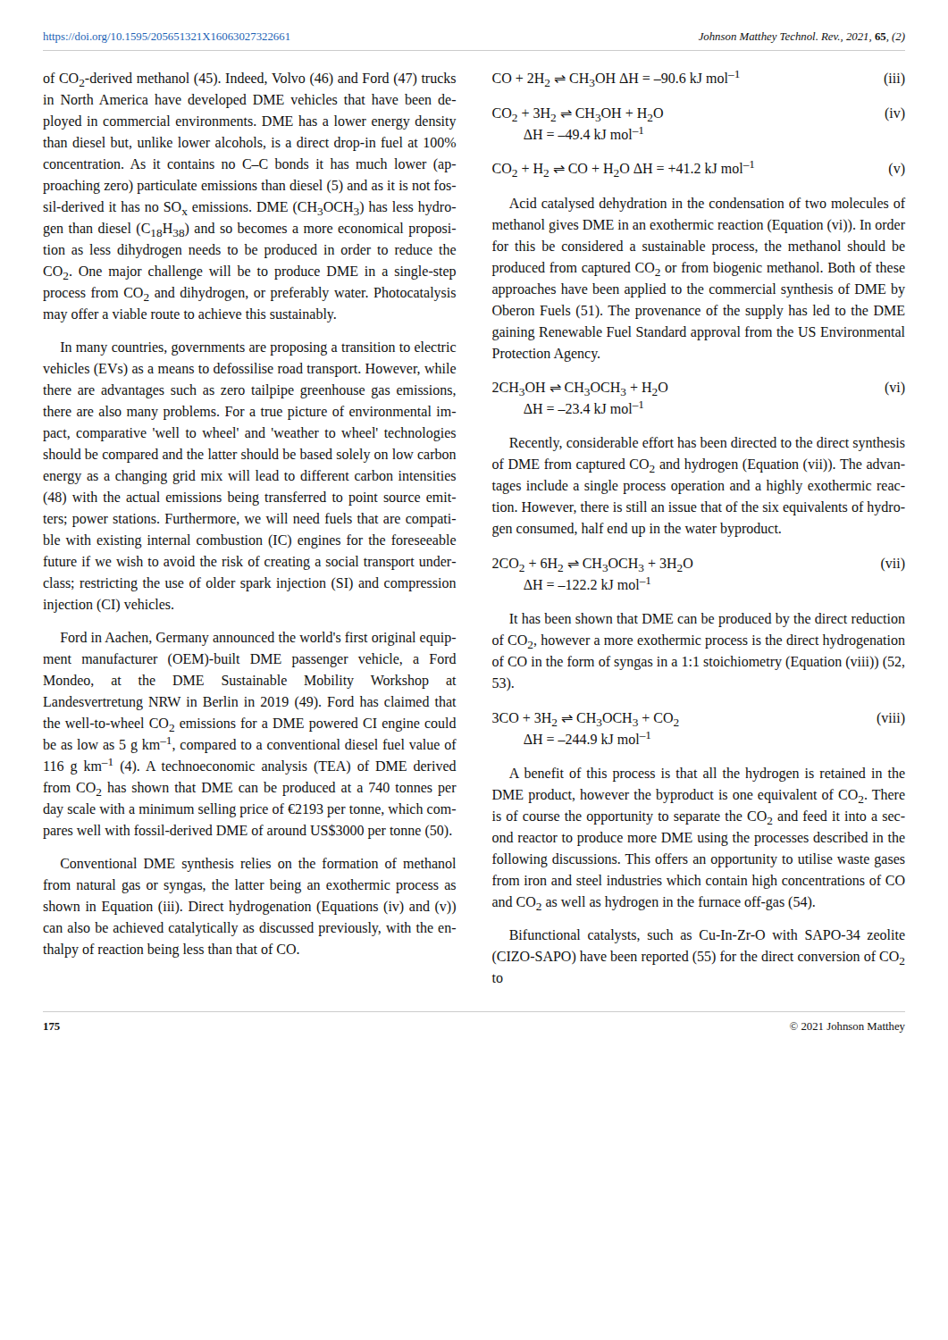https://doi.org/10.1595/205651321X16063027322661 Johnson Matthey Technol. Rev., 2021, 65, (2)
of CO2-derived methanol (45). Indeed, Volvo (46) and Ford (47) trucks in North America have developed DME vehicles that have been deployed in commercial environments. DME has a lower energy density than diesel but, unlike lower alcohols, is a direct drop-in fuel at 100% concentration. As it contains no C–C bonds it has much lower (approaching zero) particulate emissions than diesel (5) and as it is not fossil-derived it has no SOx emissions. DME (CH3OCH3) has less hydrogen than diesel (C18H38) and so becomes a more economical proposition as less dihydrogen needs to be produced in order to reduce the CO2. One major challenge will be to produce DME in a single-step process from CO2 and dihydrogen, or preferably water. Photocatalysis may offer a viable route to achieve this sustainably.
In many countries, governments are proposing a transition to electric vehicles (EVs) as a means to defossilise road transport. However, while there are advantages such as zero tailpipe greenhouse gas emissions, there are also many problems. For a true picture of environmental impact, comparative 'well to wheel' and 'weather to wheel' technologies should be compared and the latter should be based solely on low carbon energy as a changing grid mix will lead to different carbon intensities (48) with the actual emissions being transferred to point source emitters; power stations. Furthermore, we will need fuels that are compatible with existing internal combustion (IC) engines for the foreseeable future if we wish to avoid the risk of creating a social transport underclass; restricting the use of older spark injection (SI) and compression injection (CI) vehicles.
Ford in Aachen, Germany announced the world's first original equipment manufacturer (OEM)-built DME passenger vehicle, a Ford Mondeo, at the DME Sustainable Mobility Workshop at Landesvertretung NRW in Berlin in 2019 (49). Ford has claimed that the well-to-wheel CO2 emissions for a DME powered CI engine could be as low as 5 g km–1, compared to a conventional diesel fuel value of 116 g km–1 (4). A technoeconomic analysis (TEA) of DME derived from CO2 has shown that DME can be produced at a 740 tonnes per day scale with a minimum selling price of €2193 per tonne, which compares well with fossil-derived DME of around US$3000 per tonne (50).
Conventional DME synthesis relies on the formation of methanol from natural gas or syngas, the latter being an exothermic process as shown in Equation (iii). Direct hydrogenation (Equations (iv) and (v)) can also be achieved catalytically as discussed previously, with the enthalpy of reaction being less than that of CO.
CO + 2H2 ⇌ CH3OH ΔH = –90.6 kJ mol–1 (iii)
CO2 + 3H2 ⇌ CH3OH + H2O ΔH = –49.4 kJ mol–1 (iv)
CO2 + H2 ⇌ CO + H2O ΔH = +41.2 kJ mol–1 (v)
Acid catalysed dehydration in the condensation of two molecules of methanol gives DME in an exothermic reaction (Equation (vi)). In order for this be considered a sustainable process, the methanol should be produced from captured CO2 or from biogenic methanol. Both of these approaches have been applied to the commercial synthesis of DME by Oberon Fuels (51). The provenance of the supply has led to the DME gaining Renewable Fuel Standard approval from the US Environmental Protection Agency.
2CH3OH ⇌ CH3OCH3 + H2O ΔH = –23.4 kJ mol–1 (vi)
Recently, considerable effort has been directed to the direct synthesis of DME from captured CO2 and hydrogen (Equation (vii)). The advantages include a single process operation and a highly exothermic reaction. However, there is still an issue that of the six equivalents of hydrogen consumed, half end up in the water byproduct.
2CO2 + 6H2 ⇌ CH3OCH3 + 3H2O ΔH = –122.2 kJ mol–1 (vii)
It has been shown that DME can be produced by the direct reduction of CO2, however a more exothermic process is the direct hydrogenation of CO in the form of syngas in a 1:1 stoichiometry (Equation (viii)) (52, 53).
3CO + 3H2 ⇌ CH3OCH3 + CO2 ΔH = –244.9 kJ mol–1 (viii)
A benefit of this process is that all the hydrogen is retained in the DME product, however the byproduct is one equivalent of CO2. There is of course the opportunity to separate the CO2 and feed it into a second reactor to produce more DME using the processes described in the following discussions. This offers an opportunity to utilise waste gases from iron and steel industries which contain high concentrations of CO and CO2 as well as hydrogen in the furnace off-gas (54).
Bifunctional catalysts, such as Cu-In-Zr-O with SAPO-34 zeolite (CIZO-SAPO) have been reported (55) for the direct conversion of CO2 to
175 © 2021 Johnson Matthey